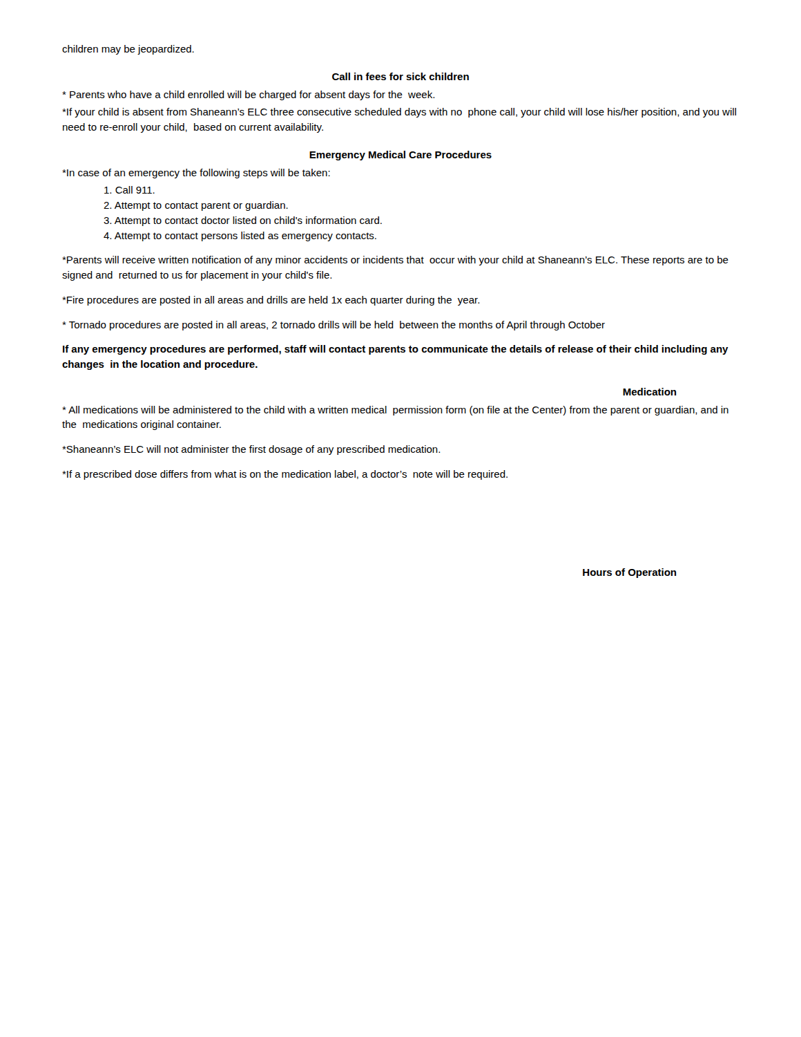children may be jeopardized.
Call in fees for sick children
* Parents who have a child enrolled will be charged for absent days for the week.
*If your child is absent from Shaneann’s ELC three consecutive scheduled days with no phone call, your child will lose his/her position, and you will need to re-enroll your child, based on current availability.
Emergency Medical Care Procedures
*In case of an emergency the following steps will be taken:
1. Call 911.
2. Attempt to contact parent or guardian.
3. Attempt to contact doctor listed on child's information card.
4. Attempt to contact persons listed as emergency contacts.
*Parents will receive written notification of any minor accidents or incidents that occur with your child at Shaneann’s ELC. These reports are to be signed and returned to us for placement in your child's file.
*Fire procedures are posted in all areas and drills are held 1x each quarter during the year.
* Tornado procedures are posted in all areas, 2 tornado drills will be held between the months of April through October
If any emergency procedures are performed, staff will contact parents to communicate the details of release of their child including any changes in the location and procedure.
Medication
* All medications will be administered to the child with a written medical permission form (on file at the Center) from the parent or guardian, and in the medications original container.
*Shaneann’s ELC will not administer the first dosage of any prescribed medication.
*If a prescribed dose differs from what is on the medication label, a doctor’s note will be required.
Hours of Operation